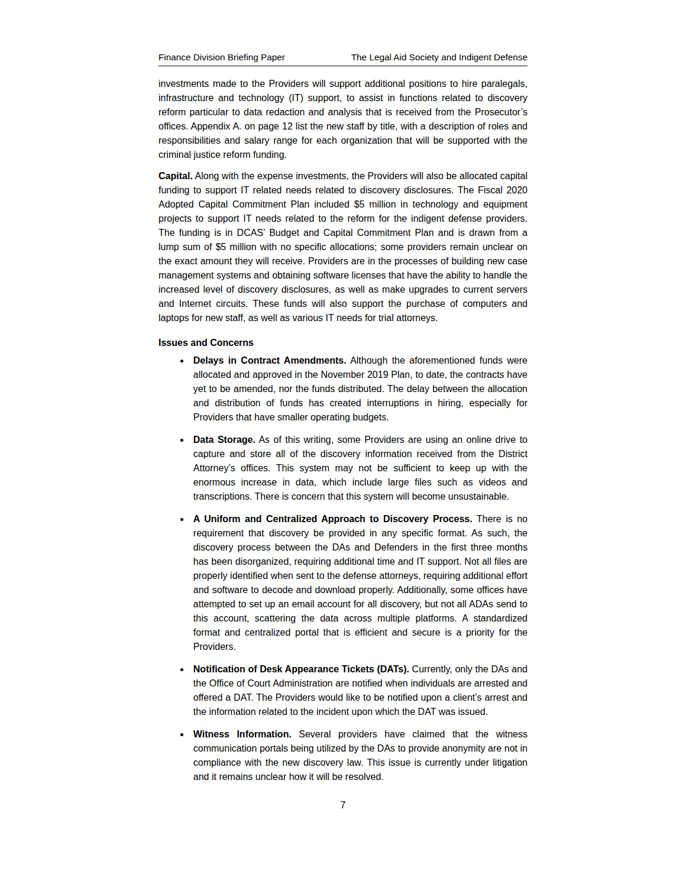Finance Division Briefing Paper The Legal Aid Society and Indigent Defense
investments made to the Providers will support additional positions to hire paralegals, infrastructure and technology (IT) support, to assist in functions related to discovery reform particular to data redaction and analysis that is received from the Prosecutor’s offices. Appendix A. on page 12 list the new staff by title, with a description of roles and responsibilities and salary range for each organization that will be supported with the criminal justice reform funding.
Capital. Along with the expense investments, the Providers will also be allocated capital funding to support IT related needs related to discovery disclosures. The Fiscal 2020 Adopted Capital Commitment Plan included $5 million in technology and equipment projects to support IT needs related to the reform for the indigent defense providers. The funding is in DCAS’ Budget and Capital Commitment Plan and is drawn from a lump sum of $5 million with no specific allocations; some providers remain unclear on the exact amount they will receive. Providers are in the processes of building new case management systems and obtaining software licenses that have the ability to handle the increased level of discovery disclosures, as well as make upgrades to current servers and Internet circuits. These funds will also support the purchase of computers and laptops for new staff, as well as various IT needs for trial attorneys.
Issues and Concerns
Delays in Contract Amendments. Although the aforementioned funds were allocated and approved in the November 2019 Plan, to date, the contracts have yet to be amended, nor the funds distributed. The delay between the allocation and distribution of funds has created interruptions in hiring, especially for Providers that have smaller operating budgets.
Data Storage. As of this writing, some Providers are using an online drive to capture and store all of the discovery information received from the District Attorney’s offices. This system may not be sufficient to keep up with the enormous increase in data, which include large files such as videos and transcriptions. There is concern that this system will become unsustainable.
A Uniform and Centralized Approach to Discovery Process. There is no requirement that discovery be provided in any specific format. As such, the discovery process between the DAs and Defenders in the first three months has been disorganized, requiring additional time and IT support. Not all files are properly identified when sent to the defense attorneys, requiring additional effort and software to decode and download properly. Additionally, some offices have attempted to set up an email account for all discovery, but not all ADAs send to this account, scattering the data across multiple platforms. A standardized format and centralized portal that is efficient and secure is a priority for the Providers.
Notification of Desk Appearance Tickets (DATs). Currently, only the DAs and the Office of Court Administration are notified when individuals are arrested and offered a DAT. The Providers would like to be notified upon a client’s arrest and the information related to the incident upon which the DAT was issued.
Witness Information. Several providers have claimed that the witness communication portals being utilized by the DAs to provide anonymity are not in compliance with the new discovery law. This issue is currently under litigation and it remains unclear how it will be resolved.
7